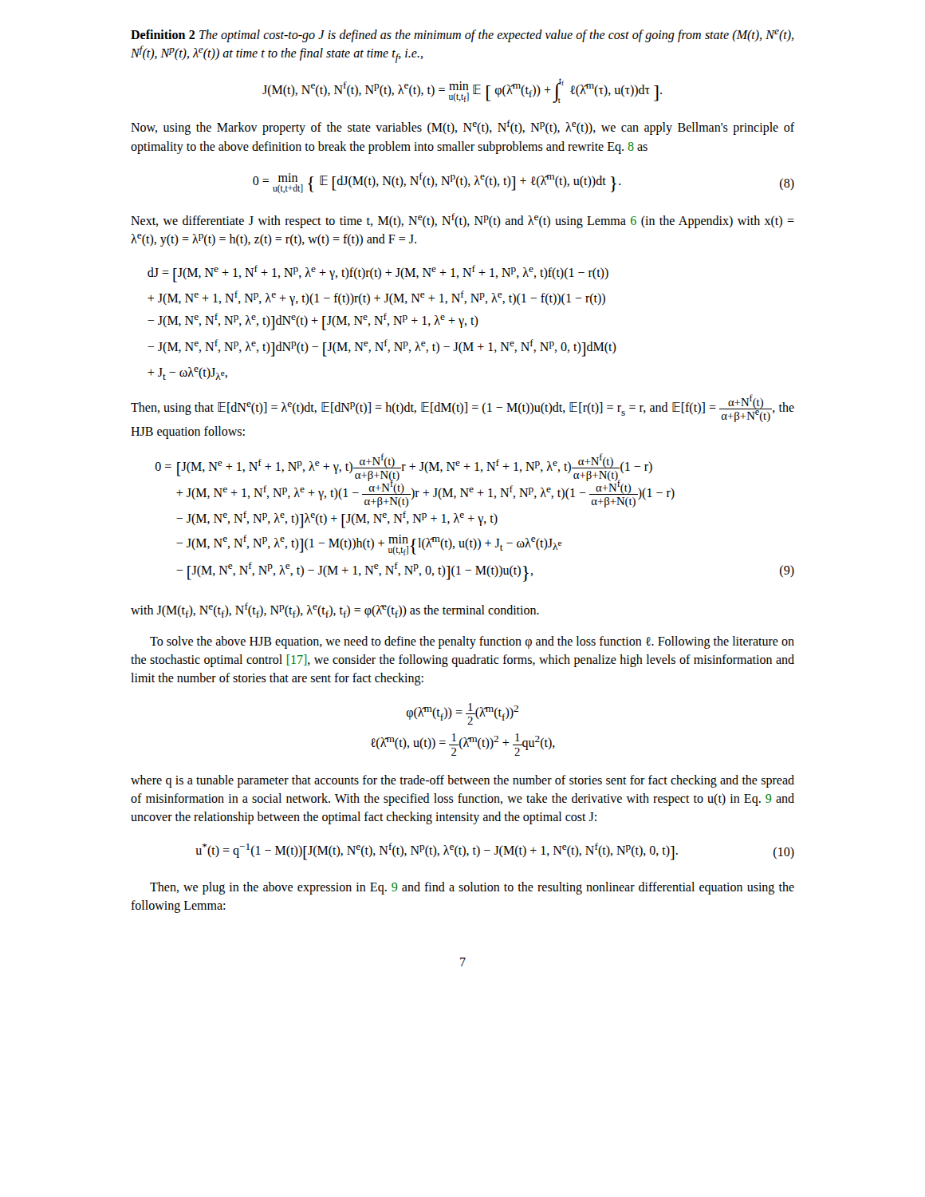Definition 2 The optimal cost-to-go J is defined as the minimum of the expected value of the cost of going from state (M(t), Ne(t), Nf(t), Np(t), λe(t)) at time t to the final state at time tf, i.e.,
J(M(t), Ne(t), Nf(t), Np(t), λe(t), t) = min u(t,tf] 𝔼 [ φ(λ̂m(tf)) + ∫tf t ℓ(λ̂m(τ), u(τ))dτ ].
Now, using the Markov property of the state variables (M(t), Ne(t), Nf(t), Np(t), λe(t)), we can apply Bellman's principle of optimality to the above definition to break the problem into smaller subproblems and rewrite Eq. 8 as
0 = min u(t,t+dt] { 𝔼 [dJ(M(t), N(t), Nf(t), Np(t), λe(t), t)] + ℓ(λ̂m(t), u(t))dt }.
(8)
Next, we differentiate J with respect to time t, M(t), Ne(t), Nf(t), Np(t) and λe(t) using Lemma 6 (in the Appendix) with x(t) = λe(t), y(t) = λp(t) = h(t), z(t) = r(t), w(t) = f(t)) and F = J.
dJ = [J(M, Ne + 1, Nf + 1, Np, λe + γ, t)f(t)r(t) + J(M, Ne + 1, Nf + 1, Np, λe, t)f(t)(1 − r(t)) + J(M, Ne + 1, Nf, Np, λe + γ, t)(1 − f(t))r(t) + J(M, Ne + 1, Nf, Np, λe, t)(1 − f(t))(1 − r(t)) − J(M, Ne, Nf, Np, λe, t)] dNe(t) + [J(M, Ne, Nf, Np + 1, λe + γ, t) − J(M, Ne, Nf, Np, λe, t)] dNp(t) − [J(M, Ne, Nf, Np, λe, t) − J(M + 1, Ne, Nf, Np, 0, t)] dM(t) + Jt − ωλe(t)Jλe,
Then, using that 𝔼[dNe(t)] = λe(t)dt, 𝔼[dNp(t)] = h(t)dt, 𝔼[dM(t)] = (1 − M(t))u(t)dt, 𝔼[r(t)] = rs = r, and 𝔼[f(t)] = α+Nf(t) α+β+Ne(t), the HJB equation follows:
0 =
[J(M, Ne + 1, Nf + 1, Np, λe + γ, t)α+Nf(t) α+β+N(t) r + J(M, Ne + 1, Nf + 1, Np, λe, t)α+Nf(t) α+β+N(t)(1 − r)
+ J(M, Ne + 1, Nf, Np, λe + γ, t)(1 − α+Nf(t) α+β+N(t))r + J(M, Ne + 1, Nf, Np, λe, t)(1 − α+Nf(t) α+β+N(t))(1 − r)
− J(M, Ne, Nf, Np, λe, t)] λe(t) + [J(M, Ne, Nf, Np + 1, λe + γ, t)
− J(M, Ne, Nf, Np, λe, t)](1 − M(t))h(t) + min u(t,tf]{l(λ̂m(t), u(t)) + Jt − ωλe(t)Jλe
− [J(M, Ne, Nf, Np, λe, t) − J(M + 1, Ne, Nf, Np, 0, t)](1 − M(t))u(t)},
(9)
with J(M(tf), Ne(tf), Nf(tf), Np(tf), λe(tf), tf) = φ(λ̂e(tf)) as the terminal condition.
To solve the above HJB equation, we need to define the penalty function φ and the loss function ℓ. Following the literature on the stochastic optimal control [17], we consider the following quadratic forms, which penalize high levels of misinformation and limit the number of stories that are sent for fact checking:
φ(λ̂m(tf)) = 12(λ̂m(tf))2 ℓ(λ̂m(t), u(t)) = 12(λ̂m(t))2 + 12qu2(t),
where q is a tunable parameter that accounts for the trade-off between the number of stories sent for fact checking and the spread of misinformation in a social network. With the specified loss function, we take the derivative with respect to u(t) in Eq. 9 and uncover the relationship between the optimal fact checking intensity and the optimal cost J:
u*(t) = q−1(1 − M(t))[J(M(t), Ne(t), Nf(t), Np(t), λe(t), t) − J(M(t) + 1, Ne(t), Nf(t), Np(t), 0, t)].
(10)
Then, we plug in the above expression in Eq. 9 and find a solution to the resulting nonlinear differential equation using the following Lemma:
7